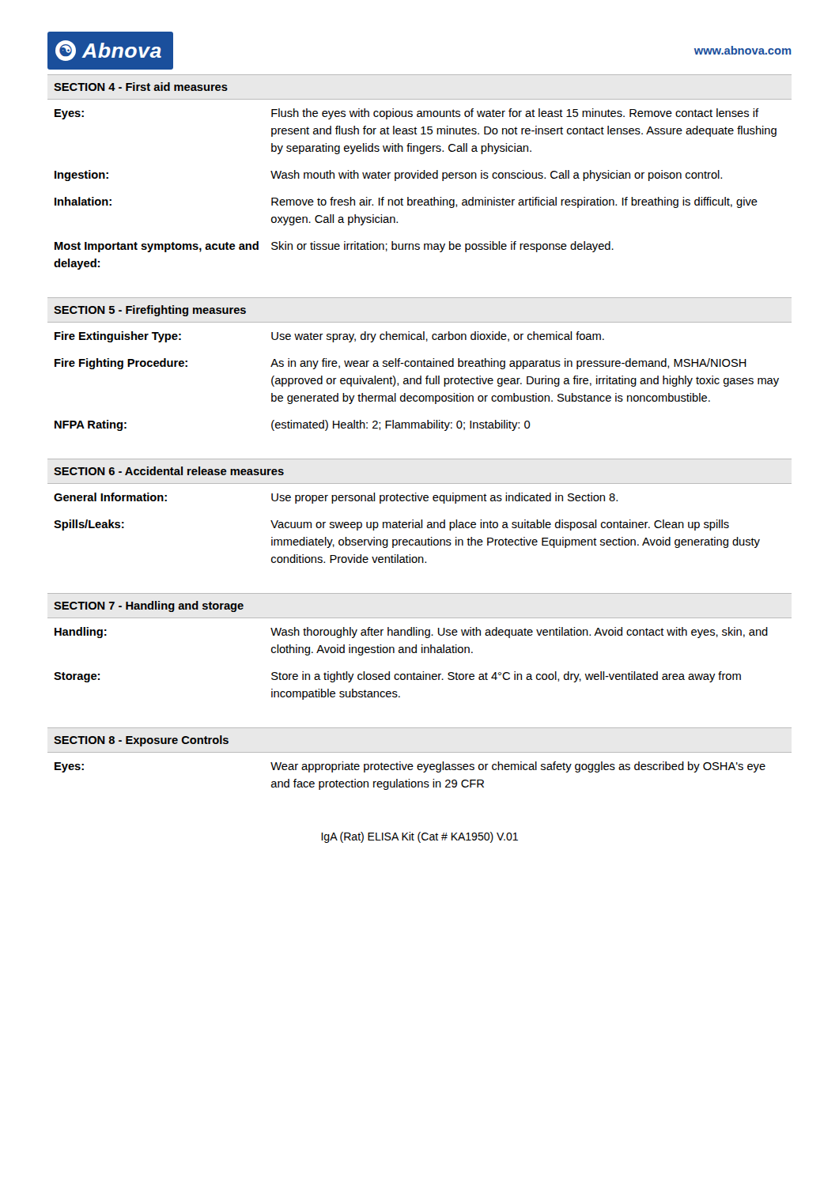☯Abnova
www.abnova.com
SECTION 4 - First aid measures
| Eyes: | Flush the eyes with copious amounts of water for at least 15 minutes. Remove contact lenses if present and flush for at least 15 minutes. Do not re-insert contact lenses. Assure adequate flushing by separating eyelids with fingers. Call a physician. |
| Ingestion: | Wash mouth with water provided person is conscious. Call a physician or poison control. |
| Inhalation: | Remove to fresh air. If not breathing, administer artificial respiration. If breathing is difficult, give oxygen. Call a physician. |
| Most Important symptoms, acute and delayed: | Skin or tissue irritation; burns may be possible if response delayed. |
SECTION 5 - Firefighting measures
| Fire Extinguisher Type: | Use water spray, dry chemical, carbon dioxide, or chemical foam. |
| Fire Fighting Procedure: | As in any fire, wear a self-contained breathing apparatus in pressure-demand, MSHA/NIOSH (approved or equivalent), and full protective gear. During a fire, irritating and highly toxic gases may be generated by thermal decomposition or combustion. Substance is noncombustible. |
| NFPA Rating: | (estimated) Health: 2; Flammability: 0; Instability: 0 |
SECTION 6 - Accidental release measures
| General Information: | Use proper personal protective equipment as indicated in Section 8. |
| Spills/Leaks: | Vacuum or sweep up material and place into a suitable disposal container. Clean up spills immediately, observing precautions in the Protective Equipment section. Avoid generating dusty conditions. Provide ventilation. |
SECTION 7 - Handling and storage
| Handling: | Wash thoroughly after handling. Use with adequate ventilation. Avoid contact with eyes, skin, and clothing. Avoid ingestion and inhalation. |
| Storage: | Store in a tightly closed container. Store at 4°C in a cool, dry, well-ventilated area away from incompatible substances. |
SECTION 8 - Exposure Controls
| Eyes: | Wear appropriate protective eyeglasses or chemical safety goggles as described by OSHA's eye and face protection regulations in 29 CFR |
IgA (Rat) ELISA Kit (Cat # KA1950) V.01